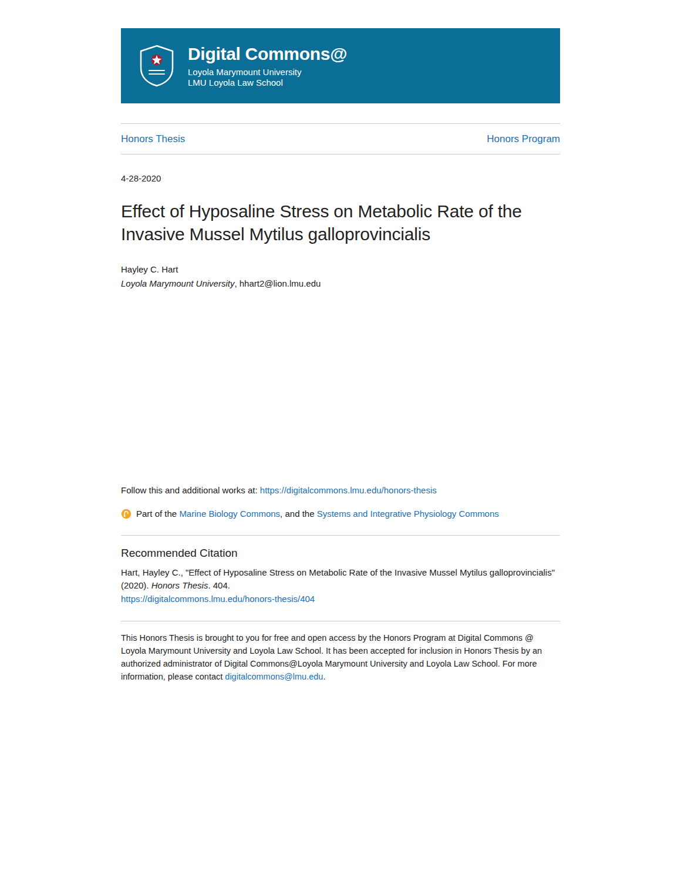Digital Commons@
Loyola Marymount University LMU Loyola Law School
Honors Thesis
Honors Program
4-28-2020
Effect of Hyposaline Stress on Metabolic Rate of the Invasive Mussel Mytilus galloprovincialis
Hayley C. Hart
Loyola Marymount University, hhart2@lion.lmu.edu
Follow this and additional works at: https://digitalcommons.lmu.edu/honors-thesis
Part of the Marine Biology Commons, and the Systems and Integrative Physiology Commons
Recommended Citation
Hart, Hayley C., "Effect of Hyposaline Stress on Metabolic Rate of the Invasive Mussel Mytilus galloprovincialis" (2020). Honors Thesis. 404.
https://digitalcommons.lmu.edu/honors-thesis/404
This Honors Thesis is brought to you for free and open access by the Honors Program at Digital Commons @ Loyola Marymount University and Loyola Law School. It has been accepted for inclusion in Honors Thesis by an authorized administrator of Digital Commons@Loyola Marymount University and Loyola Law School. For more information, please contact digitalcommons@lmu.edu.